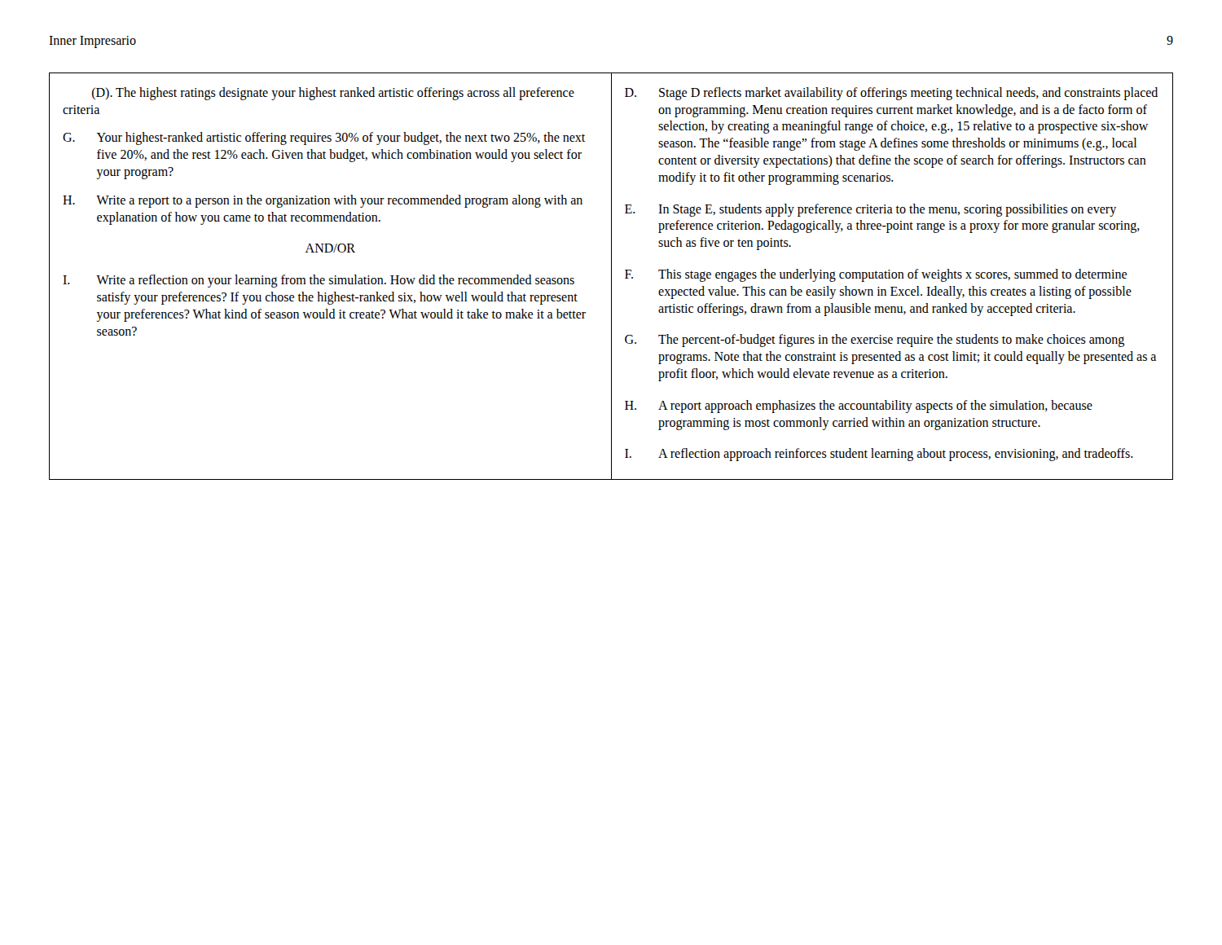Inner Impresario 9
| (D). The highest ratings designate your highest ranked artistic offerings across all preference criteria G. Your highest-ranked artistic offering requires 30% of your budget, the next two 25%, the next five 20%, and the rest 12% each. Given that budget, which combination would you select for your program? H. Write a report to a person in the organization with your recommended program along with an explanation of how you came to that recommendation. AND/OR I. Write a reflection on your learning from the simulation. How did the recommended seasons satisfy your preferences? If you chose the highest-ranked six, how well would that represent your preferences? What kind of season would it create? What would it take to make it a better season? | D. Stage D reflects market availability of offerings meeting technical needs, and constraints placed on programming. Menu creation requires current market knowledge, and is a de facto form of selection, by creating a meaningful range of choice, e.g., 15 relative to a prospective six-show season. The “feasible range” from stage A defines some thresholds or minimums (e.g., local content or diversity expectations) that define the scope of search for offerings. Instructors can modify it to fit other programming scenarios. E. In Stage E, students apply preference criteria to the menu, scoring possibilities on every preference criterion. Pedagogically, a three-point range is a proxy for more granular scoring, such as five or ten points. F. This stage engages the underlying computation of weights x scores, summed to determine expected value. This can be easily shown in Excel. Ideally, this creates a listing of possible artistic offerings, drawn from a plausible menu, and ranked by accepted criteria. G. The percent-of-budget figures in the exercise require the students to make choices among programs. Note that the constraint is presented as a cost limit; it could equally be presented as a profit floor, which would elevate revenue as a criterion. H. A report approach emphasizes the accountability aspects of the simulation, because programming is most commonly carried within an organization structure. I. A reflection approach reinforces student learning about process, envisioning, and tradeoffs. |